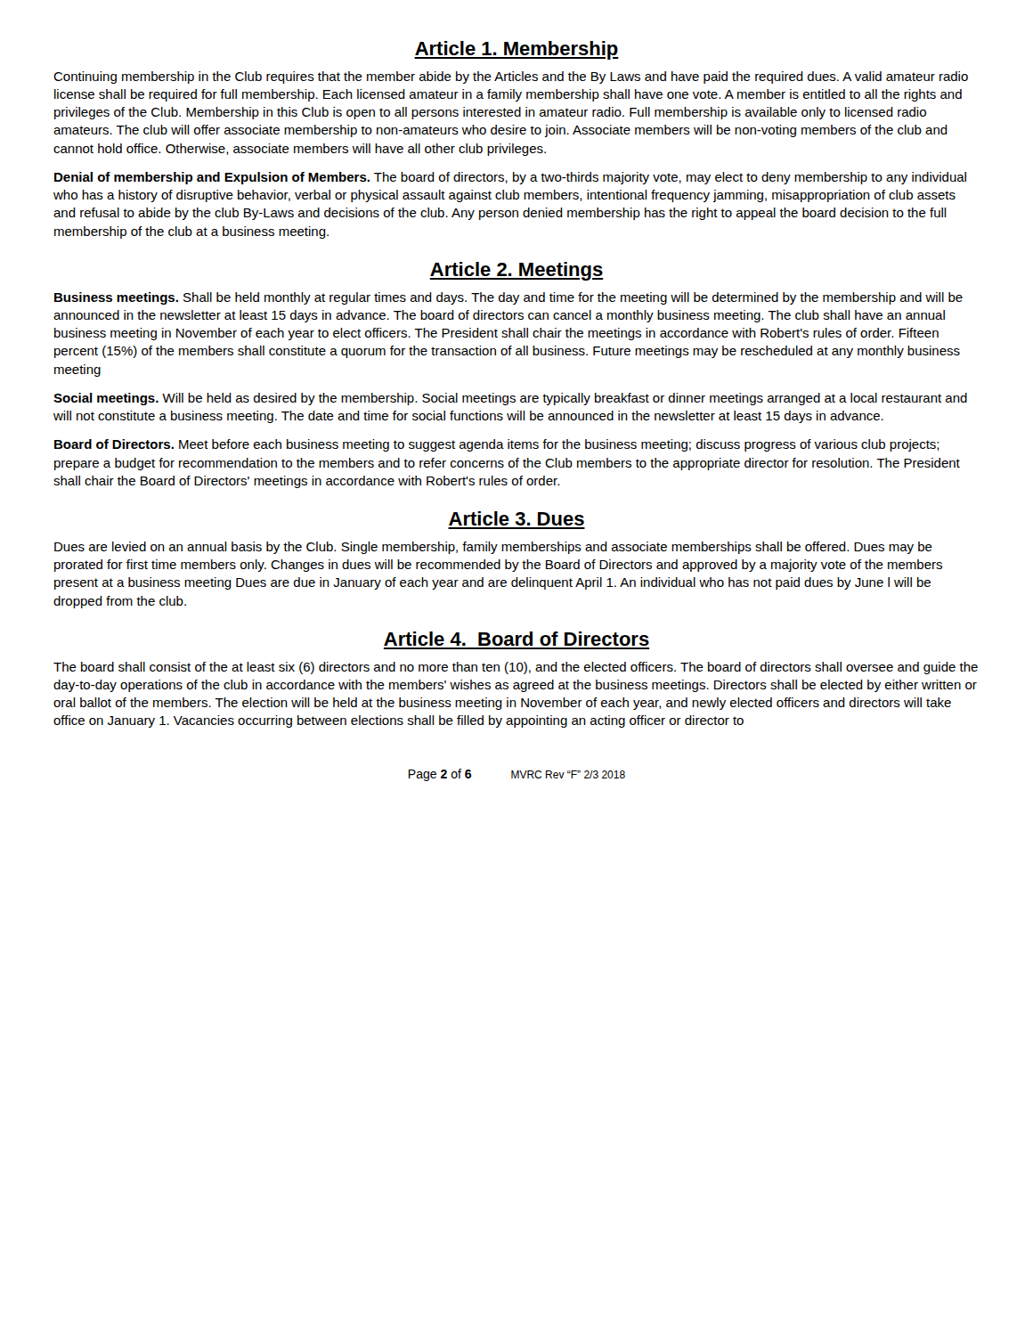Article 1. Membership
Continuing membership in the Club requires that the member abide by the Articles and the By Laws and have paid the required dues. A valid amateur radio license shall be required for full membership. Each licensed amateur in a family membership shall have one vote. A member is entitled to all the rights and privileges of the Club. Membership in this Club is open to all persons interested in amateur radio. Full membership is available only to licensed radio amateurs. The club will offer associate membership to non-amateurs who desire to join. Associate members will be non-voting members of the club and cannot hold office. Otherwise, associate members will have all other club privileges.
Denial of membership and Expulsion of Members. The board of directors, by a two-thirds majority vote, may elect to deny membership to any individual who has a history of disruptive behavior, verbal or physical assault against club members, intentional frequency jamming, misappropriation of club assets and refusal to abide by the club By-Laws and decisions of the club. Any person denied membership has the right to appeal the board decision to the full membership of the club at a business meeting.
Article 2. Meetings
Business meetings. Shall be held monthly at regular times and days. The day and time for the meeting will be determined by the membership and will be announced in the newsletter at least 15 days in advance. The board of directors can cancel a monthly business meeting. The club shall have an annual business meeting in November of each year to elect officers. The President shall chair the meetings in accordance with Robert's rules of order. Fifteen percent (15%) of the members shall constitute a quorum for the transaction of all business. Future meetings may be rescheduled at any monthly business meeting
Social meetings. Will be held as desired by the membership. Social meetings are typically breakfast or dinner meetings arranged at a local restaurant and will not constitute a business meeting. The date and time for social functions will be announced in the newsletter at least 15 days in advance.
Board of Directors. Meet before each business meeting to suggest agenda items for the business meeting; discuss progress of various club projects; prepare a budget for recommendation to the members and to refer concerns of the Club members to the appropriate director for resolution. The President shall chair the Board of Directors' meetings in accordance with Robert's rules of order.
Article 3. Dues
Dues are levied on an annual basis by the Club. Single membership, family memberships and associate memberships shall be offered. Dues may be prorated for first time members only. Changes in dues will be recommended by the Board of Directors and approved by a majority vote of the members present at a business meeting Dues are due in January of each year and are delinquent April 1. An individual who has not paid dues by June l will be dropped from the club.
Article 4. Board of Directors
The board shall consist of the at least six (6) directors and no more than ten (10), and the elected officers. The board of directors shall oversee and guide the day-to-day operations of the club in accordance with the members' wishes as agreed at the business meetings. Directors shall be elected by either written or oral ballot of the members. The election will be held at the business meeting in November of each year, and newly elected officers and directors will take office on January 1. Vacancies occurring between elections shall be filled by appointing an acting officer or director to
Page 2 of 6 MVRC Rev “F” 2/3 2018